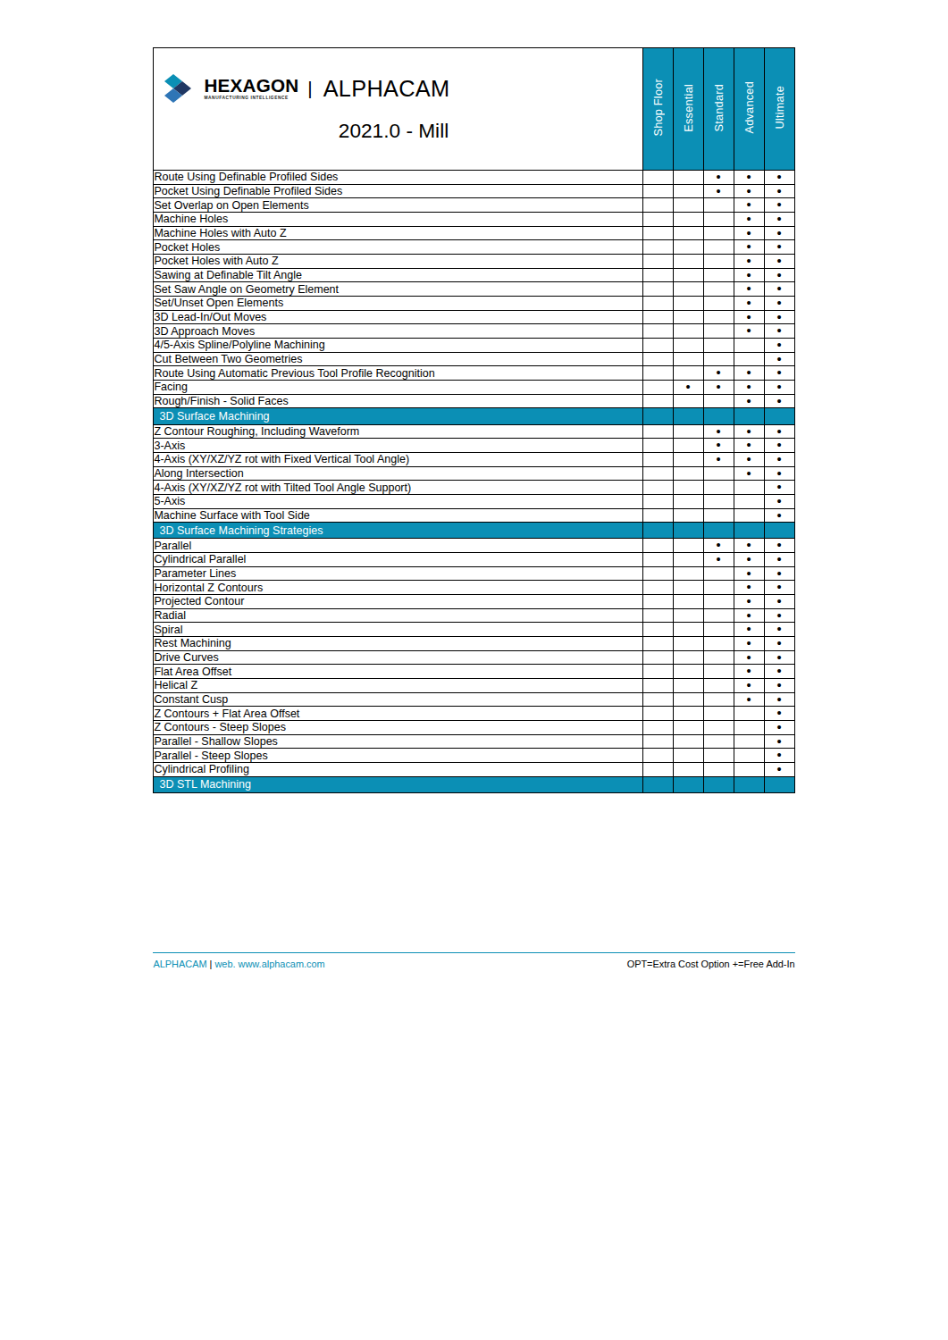| HEXAGON MANUFACTURING INTELLIGENCE / ALPHACAM 2021.0 - Mill | Shop Floor | Essential | Standard | Advanced | Ultimate |
| --- | --- | --- | --- | --- | --- |
| Route Using Definable Profiled Sides | | | | | |
| Pocket Using Definable Profiled Sides | | | | | |
| Set Overlap on Open Elements | | | | | |
| Machine Holes | | | | | |
| Machine Holes with Auto Z | | | | | |
| Pocket Holes | | | | | |
| Pocket Holes with Auto Z | | | | | |
| Sawing at Definable Tilt Angle | | | | | |
| Set Saw Angle on Geometry Element | | | | | |
| Set/Unset Open Elements | | | | | |
| 3D Lead-In/Out Moves | | | | | |
| 3D Approach Moves | | | | | |
| 4/5-Axis Spline/Polyline Machining | | | | | |
| Cut Between Two Geometries | | | | | |
| Route Using Automatic Previous Tool Profile Recognition | | | | | |
| Facing | | | | | |
| Rough/Finish - Solid Faces | | | | | |
| 3D Surface Machining | | | | | |
| Z Contour Roughing, Including Waveform | | | | | |
| 3-Axis | | | | | |
| 4-Axis (XY/XZ/YZ rot with Fixed Vertical Tool Angle) | | | | | |
| Along Intersection | | | | | |
| 4-Axis (XY/XZ/YZ rot with Tilted Tool Angle Support) | | | | | |
| 5-Axis | | | | | |
| Machine Surface with Tool Side | | | | | |
| 3D Surface Machining Strategies | | | | | |
| Parallel | | | | | |
| Cylindrical Parallel | | | | | |
| Parameter Lines | | | | | |
| Horizontal Z Contours | | | | | |
| Projected Contour | | | | | |
| Radial | | | | | |
| Spiral | | | | | |
| Rest Machining | | | | | |
| Drive Curves | | | | | |
| Flat Area Offset | | | | | |
| Helical Z | | | | | |
| Constant Cusp | | | | | |
| Z Contours + Flat Area Offset | | | | | |
| Z Contours - Steep Slopes | | | | | |
| Parallel - Shallow Slopes | | | | | |
| Parallel - Steep Slopes | | | | | |
| Cylindrical Profiling | | | | | |
| 3D STL Machining | | | | | |
ALPHACAM | web. www.alphacam.com
OPT=Extra Cost Option +=Free Add-In